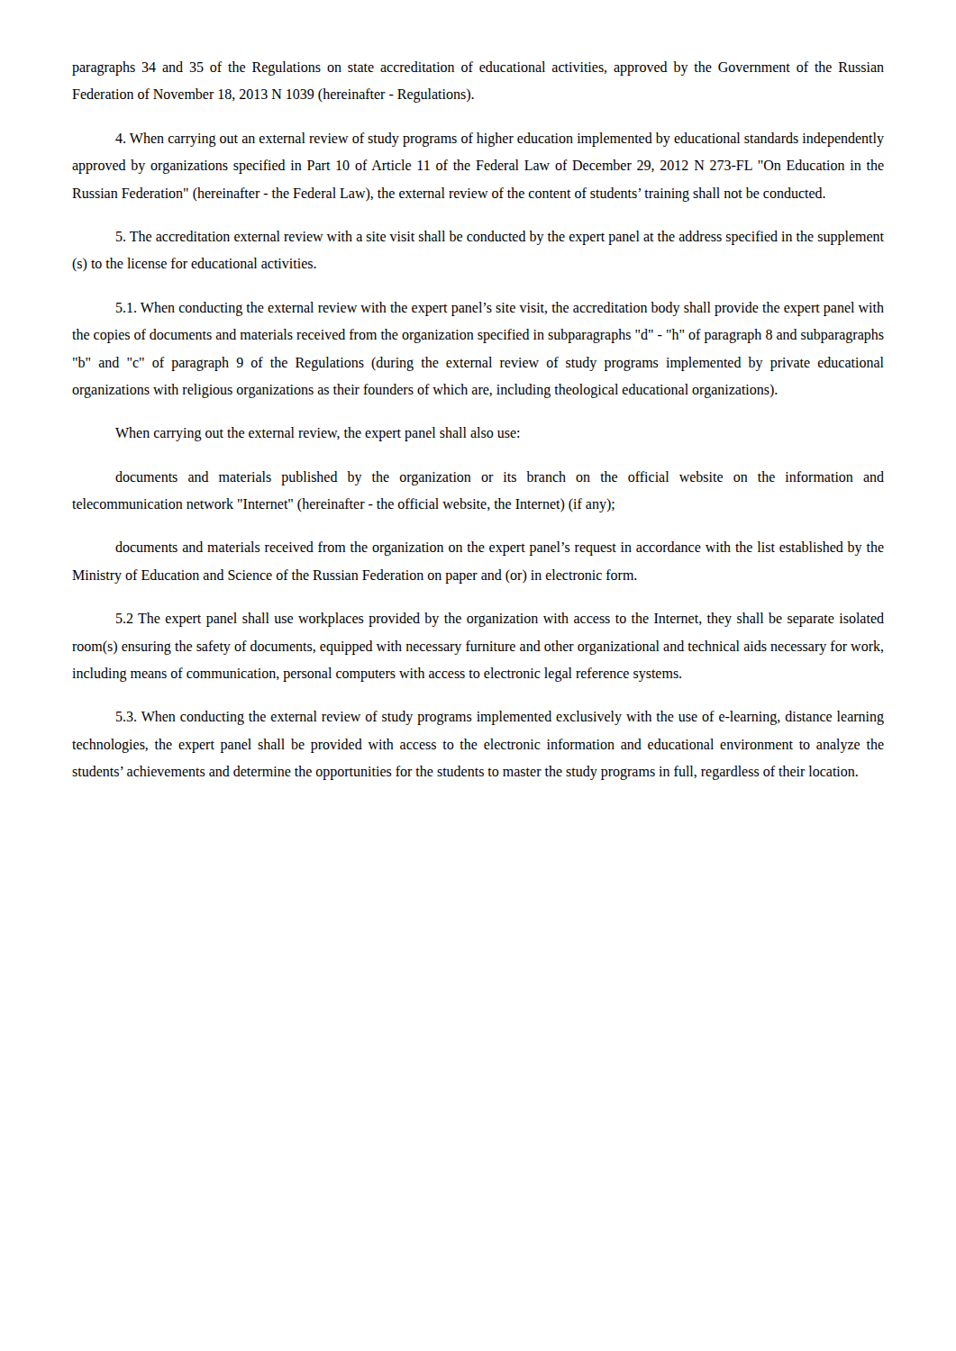paragraphs 34 and 35 of the Regulations on state accreditation of educational activities, approved by the Government of the Russian Federation of November 18, 2013 N 1039 (hereinafter - Regulations).
4. When carrying out an external review of study programs of higher education implemented by educational standards independently approved by organizations specified in Part 10 of Article 11 of the Federal Law of December 29, 2012 N 273-FL "On Education in the Russian Federation" (hereinafter - the Federal Law), the external review of the content of students’ training shall not be conducted.
5. The accreditation external review with a site visit shall be conducted by the expert panel at the address specified in the supplement (s) to the license for educational activities.
5.1. When conducting the external review with the expert panel’s site visit, the accreditation body shall provide the expert panel with the copies of documents and materials received from the organization specified in subparagraphs "d" - "h" of paragraph 8 and subparagraphs "b" and "c" of paragraph 9 of the Regulations (during the external review of study programs implemented by private educational organizations with religious organizations as their founders of which are, including theological educational organizations).
When carrying out the external review, the expert panel shall also use:
documents and materials published by the organization or its branch on the official website on the information and telecommunication network "Internet" (hereinafter - the official website, the Internet) (if any);
documents and materials received from the organization on the expert panel’s request in accordance with the list established by the Ministry of Education and Science of the Russian Federation on paper and (or) in electronic form.
5.2 The expert panel shall use workplaces provided by the organization with access to the Internet, they shall be separate isolated room(s) ensuring the safety of documents, equipped with necessary furniture and other organizational and technical aids necessary for work, including means of communication, personal computers with access to electronic legal reference systems.
5.3. When conducting the external review of study programs implemented exclusively with the use of e-learning, distance learning technologies, the expert panel shall be provided with access to the electronic information and educational environment to analyze the students’ achievements and determine the opportunities for the students to master the study programs in full, regardless of their location.